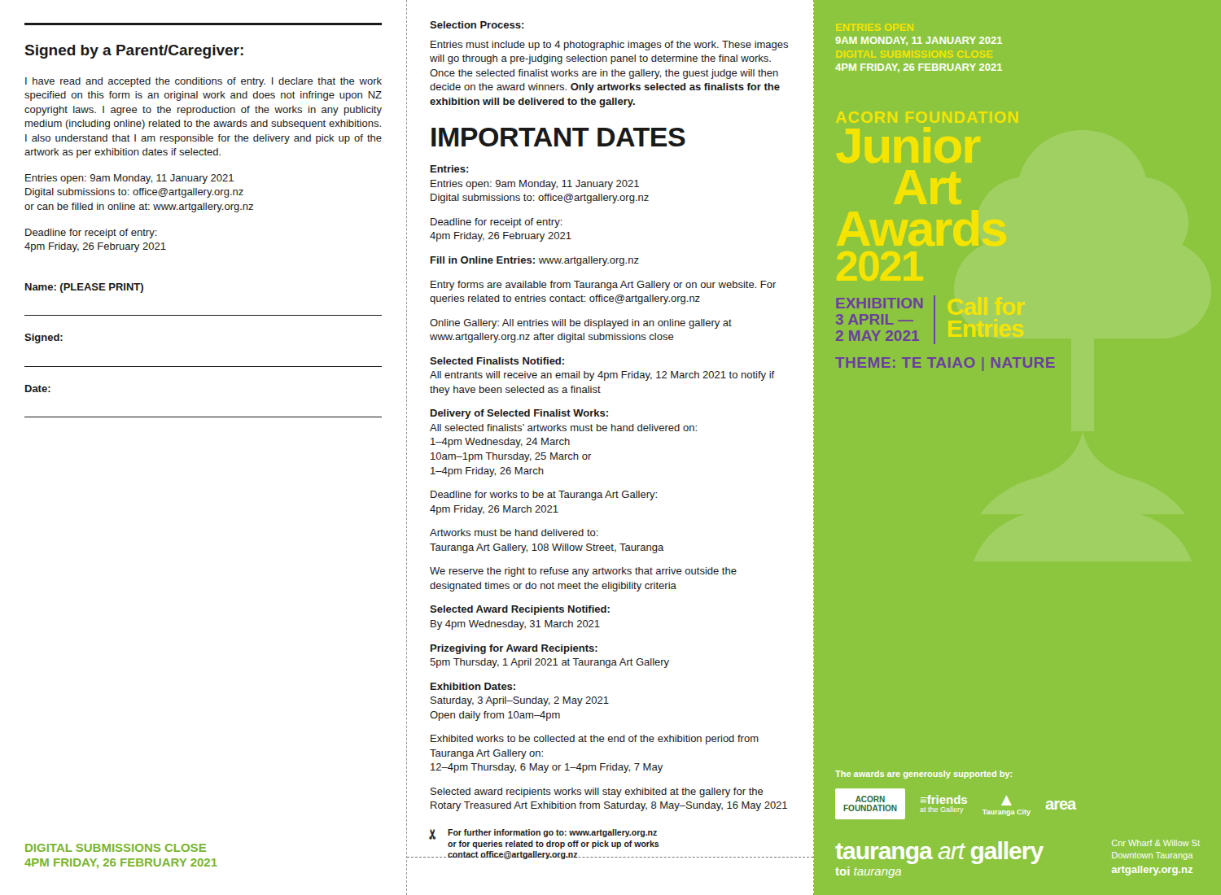Signed by a Parent/Caregiver:
I have read and accepted the conditions of entry. I declare that the work specified on this form is an original work and does not infringe upon NZ copyright laws. I agree to the reproduction of the works in any publicity medium (including online) related to the awards and subsequent exhibitions. I also understand that I am responsible for the delivery and pick up of the artwork as per exhibition dates if selected.
Entries open: 9am Monday, 11 January 2021
Digital submissions to: office@artgallery.org.nz
or can be filled in online at: www.artgallery.org.nz
Deadline for receipt of entry:
4pm Friday, 26 February 2021
Name: (PLEASE PRINT)
Signed:
Date:
Digital submissions close
4pm Friday, 26 February 2021
Selection Process:
Entries must include up to 4 photographic images of the work. These images will go through a pre-judging selection panel to determine the final works. Once the selected finalist works are in the gallery, the guest judge will then decide on the award winners. Only artworks selected as finalists for the exhibition will be delivered to the gallery.
IMPORTANT DATES
Entries:
Entries open: 9am Monday, 11 January 2021
Digital submissions to: office@artgallery.org.nz
Deadline for receipt of entry:
4pm Friday, 26 February 2021
Fill in Online Entries: www.artgallery.org.nz
Entry forms are available from Tauranga Art Gallery or on our website. For queries related to entries contact: office@artgallery.org.nz
Online Gallery: All entries will be displayed in an online gallery at www.artgallery.org.nz after digital submissions close
Selected Finalists Notified:
All entrants will receive an email by 4pm Friday, 12 March 2021 to notify if they have been selected as a finalist
Delivery of Selected Finalist Works:
All selected finalists’ artworks must be hand delivered on:
1–4pm Wednesday, 24 March
10am–1pm Thursday, 25 March or
1–4pm Friday, 26 March
Deadline for works to be at Tauranga Art Gallery:
4pm Friday, 26 March 2021
Artworks must be hand delivered to:
Tauranga Art Gallery, 108 Willow Street, Tauranga
We reserve the right to refuse any artworks that arrive outside the designated times or do not meet the eligibility criteria
Selected Award Recipients Notified:
By 4pm Wednesday, 31 March 2021
Prizegiving for Award Recipients:
5pm Thursday, 1 April 2021 at Tauranga Art Gallery
Exhibition Dates:
Saturday, 3 April–Sunday, 2 May 2021
Open daily from 10am–4pm
Exhibited works to be collected at the end of the exhibition period from Tauranga Art Gallery on:
12–4pm Thursday, 6 May or 1–4pm Friday, 7 May
Selected award recipients works will stay exhibited at the gallery for the Rotary Treasured Art Exhibition from Saturday, 8 May–Sunday, 16 May 2021
✂ For further information go to: www.artgallery.org.nz
or for queries related to drop off or pick up of works
contact office@artgallery.org.nz
Entries open
9am Monday, 11 January 2021
Digital submissions close
4pm Friday, 26 February 2021
Acorn Foundation
Junior Art Awards 2021
EXHIBITION
3 APRIL —
2 MAY 2021
Call for
Entries
THEME: TE TAIAO | NATURE
The awards are generously supported by:
ACORN
FOUNDATION
≡friendsat the Gallery
▲Tauranga City
area
tauranga art gallery
toi tauranga
Cnr Wharf & Willow St
Downtown Tauranga artgallery.org.nz